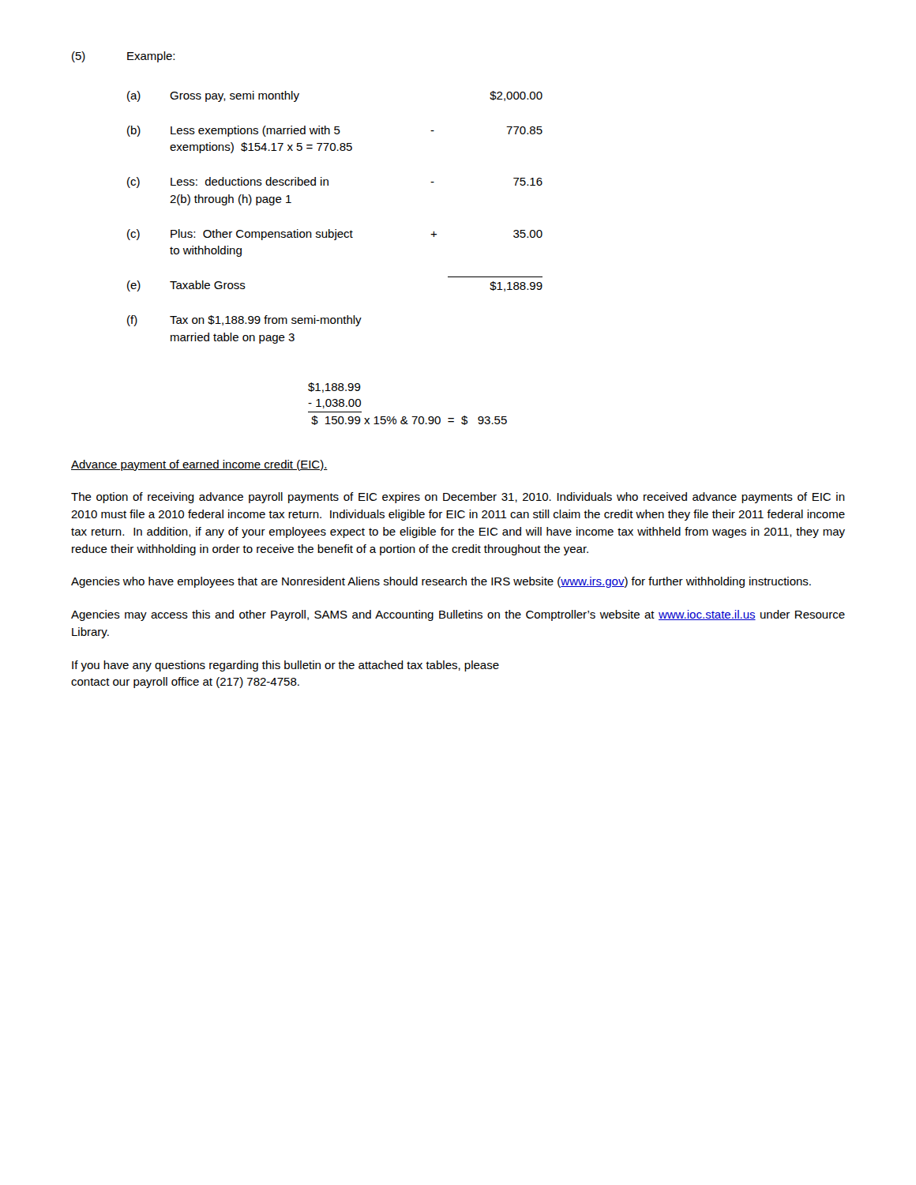(5) Example:
| (a) | Gross pay, semi monthly | | $2,000.00 |
| (b) | Less exemptions (married with 5 exemptions) $154.17 x 5 = 770.85 | - | 770.85 |
| (c) | Less: deductions described in 2(b) through (h) page 1 | - | 75.16 |
| (c) | Plus: Other Compensation subject to withholding | + | 35.00 |
| (e) | Taxable Gross | | $1,188.99 |
| (f) | Tax on $1,188.99 from semi-monthly married table on page 3 | | |
$1,188.99
- 1,038.00
$ 150.99 x 15% & 70.90 = $ 93.55
Advance payment of earned income credit (EIC).
The option of receiving advance payroll payments of EIC expires on December 31, 2010. Individuals who received advance payments of EIC in 2010 must file a 2010 federal income tax return. Individuals eligible for EIC in 2011 can still claim the credit when they file their 2011 federal income tax return. In addition, if any of your employees expect to be eligible for the EIC and will have income tax withheld from wages in 2011, they may reduce their withholding in order to receive the benefit of a portion of the credit throughout the year.
Agencies who have employees that are Nonresident Aliens should research the IRS website (www.irs.gov) for further withholding instructions.
Agencies may access this and other Payroll, SAMS and Accounting Bulletins on the Comptroller’s website at www.ioc.state.il.us under Resource Library.
If you have any questions regarding this bulletin or the attached tax tables, please
contact our payroll office at (217) 782-4758.